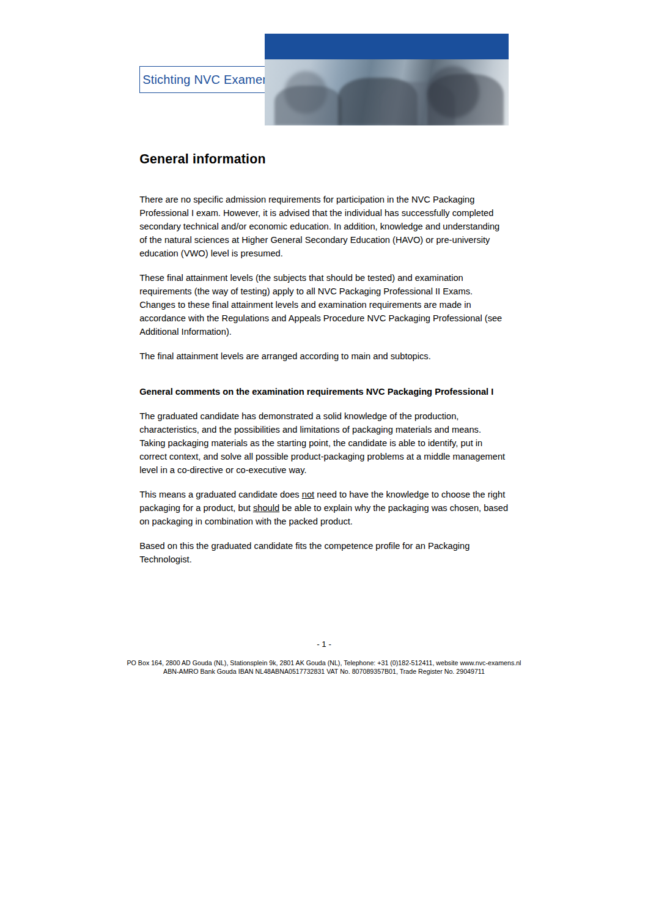Stichting NVC Examens
General information
There are no specific admission requirements for participation in the NVC Packaging Professional I exam. However, it is advised that the individual has successfully completed secondary technical and/or economic education. In addition, knowledge and understanding of the natural sciences at Higher General Secondary Education (HAVO) or pre-university education (VWO) level is presumed.
These final attainment levels (the subjects that should be tested) and examination requirements (the way of testing) apply to all NVC Packaging Professional II Exams. Changes to these final attainment levels and examination requirements are made in accordance with the Regulations and Appeals Procedure NVC Packaging Professional (see Additional Information).
The final attainment levels are arranged according to main and subtopics.
General comments on the examination requirements NVC Packaging Professional I
The graduated candidate has demonstrated a solid knowledge of the production, characteristics, and the possibilities and limitations of packaging materials and means. Taking packaging materials as the starting point, the candidate is able to identify, put in correct context, and solve all possible product-packaging problems at a middle management level in a co-directive or co-executive way.
This means a graduated candidate does not need to have the knowledge to choose the right packaging for a product, but should be able to explain why the packaging was chosen, based on packaging in combination with the packed product.
Based on this the graduated candidate fits the competence profile for an Packaging Technologist.
- 1 -
PO Box 164, 2800 AD Gouda (NL), Stationsplein 9k, 2801 AK Gouda (NL), Telephone: +31 (0)182-512411, website www.nvc-examens.nl
ABN-AMRO Bank Gouda IBAN NL48ABNA0517732831 VAT No. 807089357B01, Trade Register No. 29049711